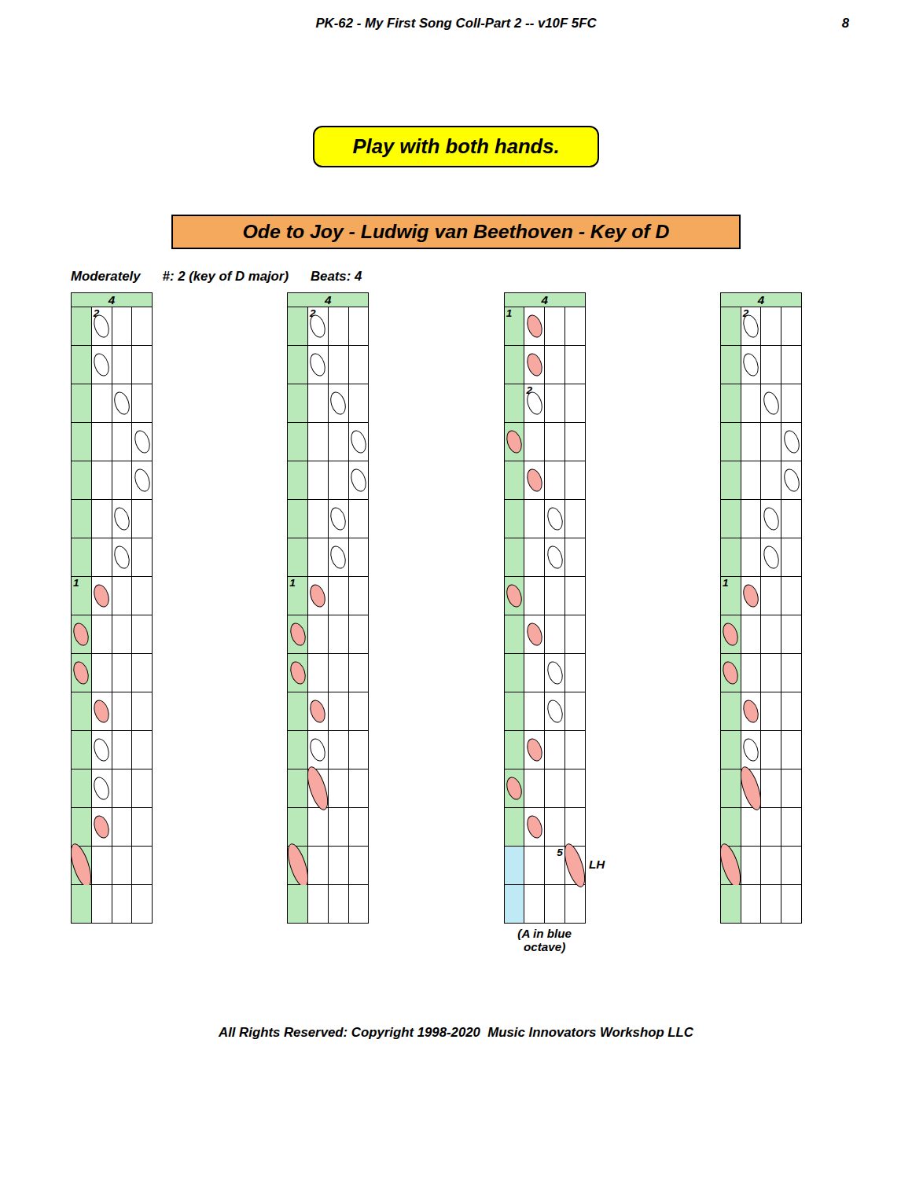PK-62 - My First Song Coll-Part 2 -- v10F 5FC 8
Play with both hands.
Ode to Joy - Ludwig van Beethoven - Key of D
Moderately#: 2 (key of D major) Beats: 4
4
| | 2 | | |
| 1 | | | |
4
| | 2 | | |
| 1 | | | |
4
| 1 | | | |
| | 2 | | |
| | | 5 | LH |
(A in blue
octave)
4
| | 2 | | |
| 1 | | | |
All Rights Reserved: Copyright 1998-2020 Music Innovators Workshop LLC